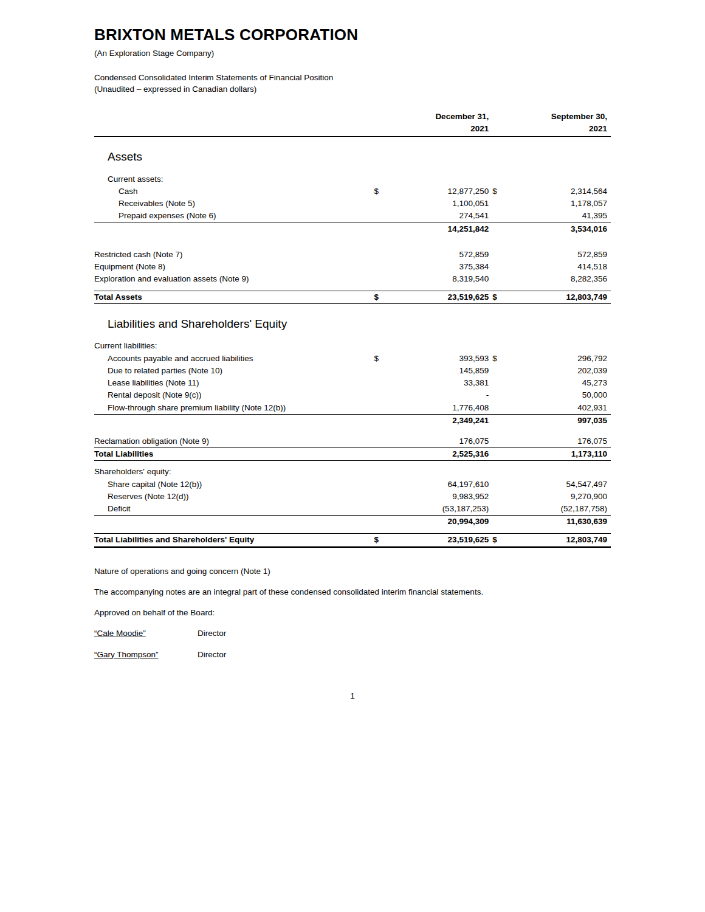BRIXTON METALS CORPORATION
(An Exploration Stage Company)
Condensed Consolidated Interim Statements of Financial Position
(Unaudited – expressed in Canadian dollars)
| | December 31, | September 30, |
| | 2021 | 2021 |
| Assets | | | | |
| Current assets: | | | | |
| Cash | $ | 12,877,250 | $ | 2,314,564 |
| Receivables (Note 5) | | 1,100,051 | | 1,178,057 |
| Prepaid expenses (Note 6) | | 274,541 | | 41,395 |
| | | 14,251,842 | | 3,534,016 |
| Restricted cash (Note 7) | | 572,859 | | 572,859 |
| Equipment (Note 8) | | 375,384 | | 414,518 |
| Exploration and evaluation assets (Note 9) | | 8,319,540 | | 8,282,356 |
| Total Assets | $ | 23,519,625 | $ | 12,803,749 |
| Liabilities and Shareholders' Equity |
| Current liabilities: | | | | |
| Accounts payable and accrued liabilities | $ | 393,593 | $ | 296,792 |
| Due to related parties (Note 10) | | 145,859 | | 202,039 |
| Lease liabilities (Note 11) | | 33,381 | | 45,273 |
| Rental deposit (Note 9(c)) | | - | | 50,000 |
| Flow-through share premium liability (Note 12(b)) | | 1,776,408 | | 402,931 |
| | | 2,349,241 | | 997,035 |
| Reclamation obligation (Note 9) | | 176,075 | | 176,075 |
| Total Liabilities | | 2,525,316 | | 1,173,110 |
| Shareholders' equity: | | | | |
| Share capital (Note 12(b)) | | 64,197,610 | | 54,547,497 |
| Reserves (Note 12(d)) | | 9,983,952 | | 9,270,900 |
| Deficit | | (53,187,253) | | (52,187,758) |
| | | 20,994,309 | | 11,630,639 |
| Total Liabilities and Shareholders' Equity | $ | 23,519,625 | $ | 12,803,749 |
Nature of operations and going concern (Note 1)
The accompanying notes are an integral part of these condensed consolidated interim financial statements.
Approved on behalf of the Board:
“Cale Moodie”Director
“Gary Thompson”Director
1